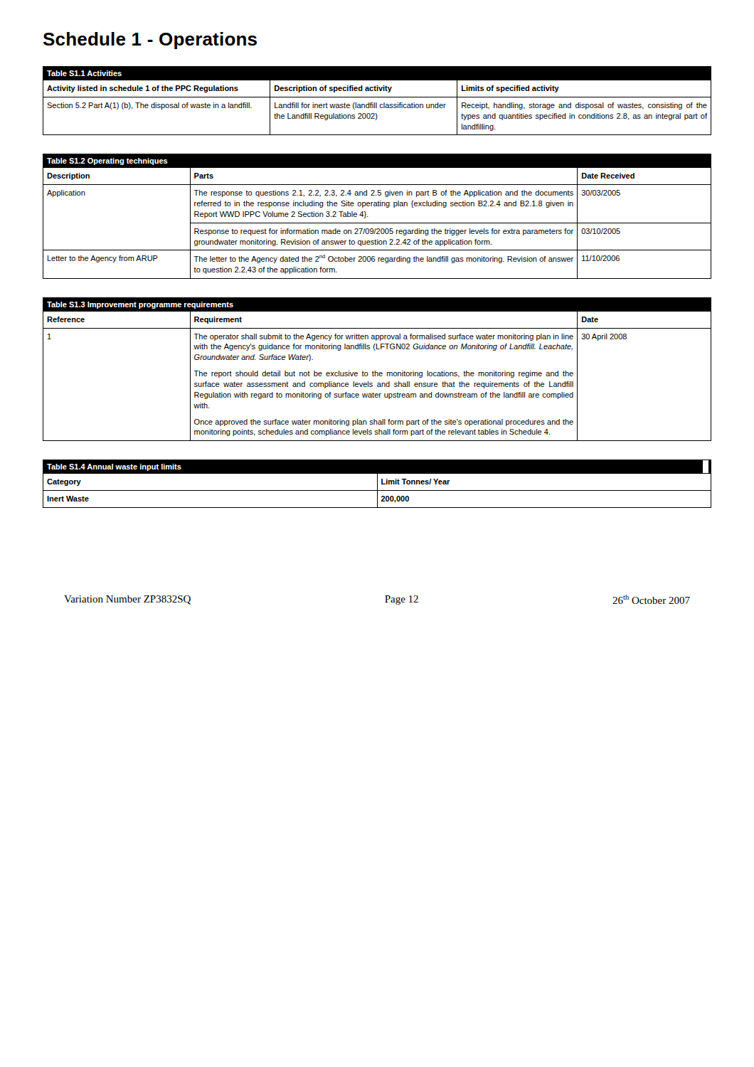Schedule 1 - Operations
Table S1.1 Activities
| Activity listed in schedule 1 of the PPC Regulations | Description of specified activity | Limits of specified activity |
| --- | --- | --- |
| Section 5.2 Part A(1) (b), The disposal of waste in a landfill. | Landfill for inert waste (landfill classification under the Landfill Regulations 2002) | Receipt, handling, storage and disposal of wastes, consisting of the types and quantities specified in conditions 2.8, as an integral part of landfilling. |
Table S1.2 Operating techniques
| Description | Parts | Date Received |
| --- | --- | --- |
| Application | The response to questions 2.1, 2.2, 2.3, 2.4 and 2.5 given in part B of the Application and the documents referred to in the response including the Site operating plan {excluding section B2.2.4 and B2.1.8 given in Report WWD IPPC Volume 2 Section 3.2 Table 4}. | 30/03/2005 |
| Response to request for information made on 27/09/2005 regarding the trigger levels for extra parameters for groundwater monitoring. Revision of answer to question 2.2.42 of the application form. | 03/10/2005 |
| Letter to the Agency from ARUP | The letter to the Agency dated the 2 nd October 2006 regarding the landfill gas monitoring. Revision of answer to question 2.2.43 of the application form. | 11/10/2006 |
Table S1.3 Improvement programme requirements
| Reference | Requirement | Date |
| --- | --- | --- |
| 1 | The operator shall submit to the Agency for written approval a formalised surface water monitoring plan in line with the Agency's guidance for monitoring landfills (LFTGN02 Guidance on Monitoring of Landfill. Leachate, Groundwater and. Surface Water ). The report should detail but not be exclusive to the monitoring locations, the monitoring regime and the surface water assessment and compliance levels and shall ensure that the requirements of the Landfill Regulation with regard to monitoring of surface water upstream and downstream of the landfill are complied with. Once approved the surface water monitoring plan shall form part of the site's operational procedures and the monitoring points, schedules and compliance levels shall form part of the relevant tables in Schedule 4. | 30 April 2008 |
Table S1.4 Annual waste input limits
| Category | Limit Tonnes/ Year |
| --- | --- |
| Inert Waste | 200,000 |
Variation Number ZP3832SQ Page 12 26th October 2007